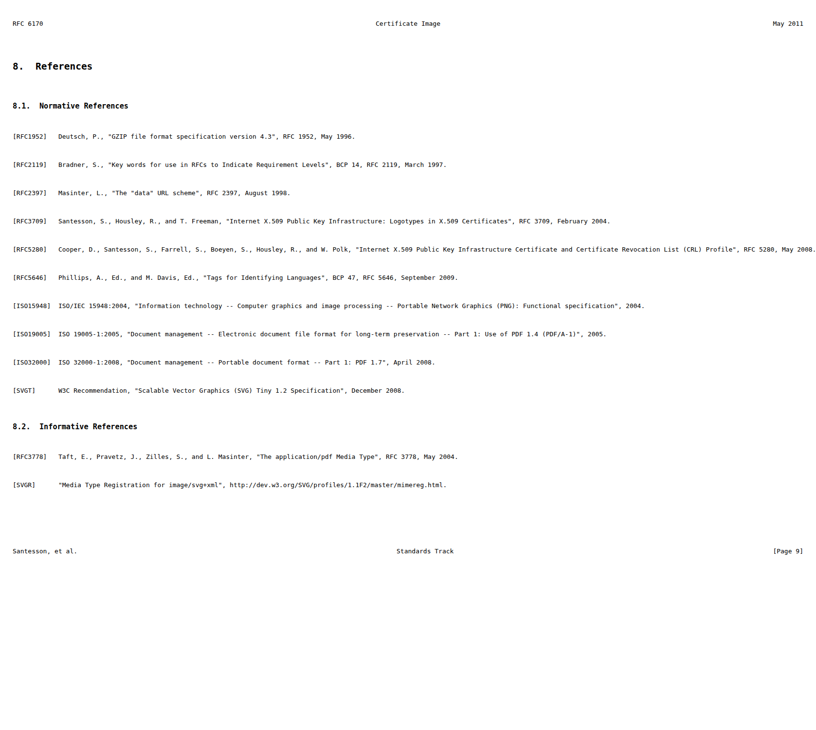RFC 6170 Certificate Image May 2011
8. References
8.1. Normative References
[RFC1952] Deutsch, P., "GZIP file format specification version 4.3", RFC 1952, May 1996.
[RFC2119] Bradner, S., "Key words for use in RFCs to Indicate Requirement Levels", BCP 14, RFC 2119, March 1997.
[RFC2397] Masinter, L., "The "data" URL scheme", RFC 2397, August 1998.
[RFC3709] Santesson, S., Housley, R., and T. Freeman, "Internet X.509 Public Key Infrastructure: Logotypes in X.509 Certificates", RFC 3709, February 2004.
[RFC5280] Cooper, D., Santesson, S., Farrell, S., Boeyen, S., Housley, R., and W. Polk, "Internet X.509 Public Key Infrastructure Certificate and Certificate Revocation List (CRL) Profile", RFC 5280, May 2008.
[RFC5646] Phillips, A., Ed., and M. Davis, Ed., "Tags for Identifying Languages", BCP 47, RFC 5646, September 2009.
[ISO15948] ISO/IEC 15948:2004, "Information technology -- Computer graphics and image processing -- Portable Network Graphics (PNG): Functional specification", 2004.
[ISO19005] ISO 19005-1:2005, "Document management -- Electronic document file format for long-term preservation -- Part 1: Use of PDF 1.4 (PDF/A-1)", 2005.
[ISO32000] ISO 32000-1:2008, "Document management -- Portable document format -- Part 1: PDF 1.7", April 2008.
[SVGT] W3C Recommendation, "Scalable Vector Graphics (SVG) Tiny 1.2 Specification", December 2008.
8.2. Informative References
[RFC3778] Taft, E., Pravetz, J., Zilles, S., and L. Masinter, "The application/pdf Media Type", RFC 3778, May 2004.
[SVGR] "Media Type Registration for image/svg+xml", http://dev.w3.org/SVG/profiles/1.1F2/master/mimereg.html.
Santesson, et al. Standards Track [Page 9]